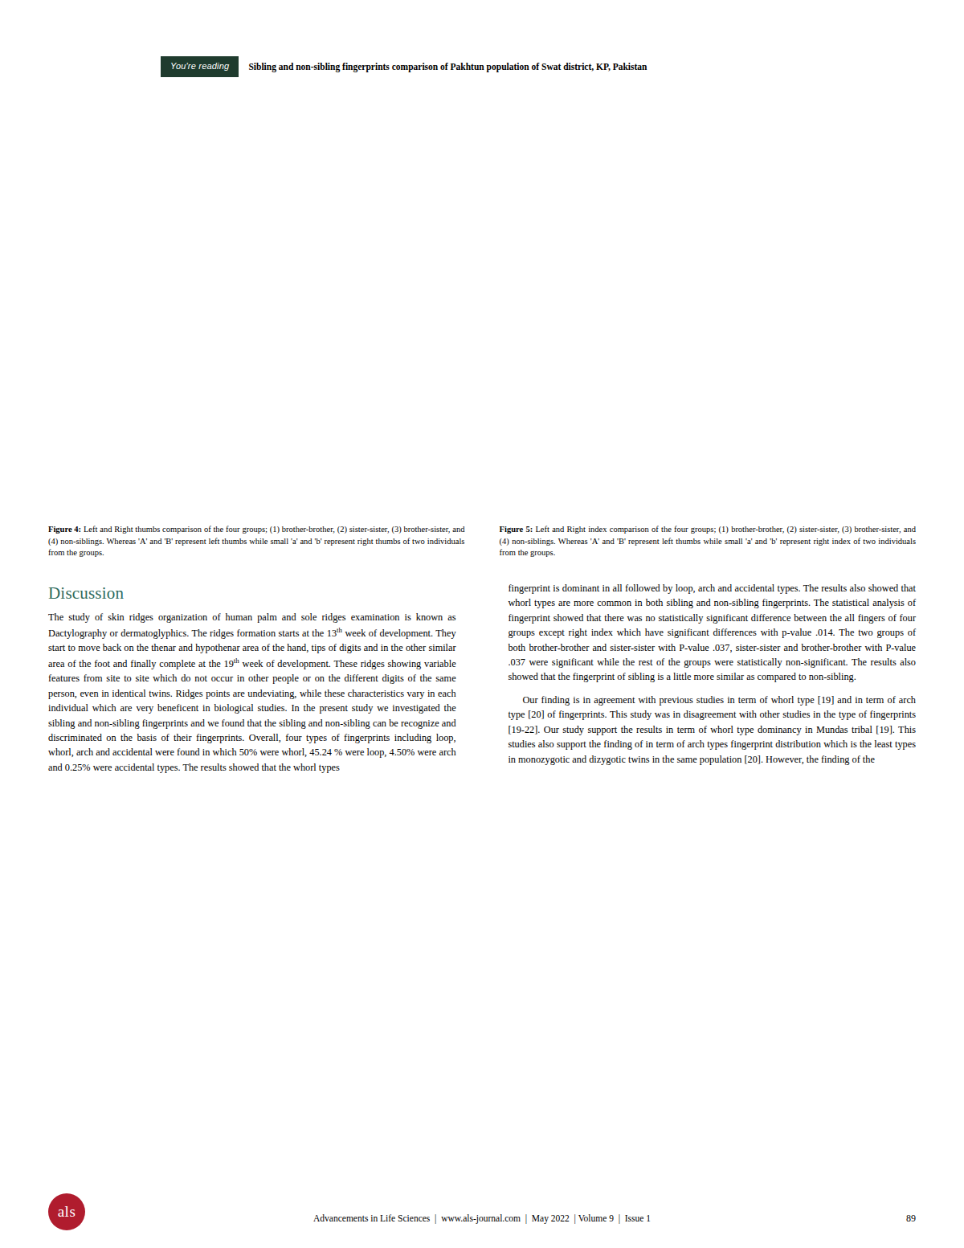You're reading
Sibling and non-sibling fingerprints comparison of Pakhtun population of Swat district, KP, Pakistan
Figure 4: Left and Right thumbs comparison of the four groups; (1) brother-brother, (2) sister-sister, (3) brother-sister, and (4) non-siblings. Whereas 'A' and 'B' represent left thumbs while small 'a' and 'b' represent right thumbs of two individuals from the groups.
Figure 5: Left and Right index comparison of the four groups; (1) brother-brother, (2) sister-sister, (3) brother-sister, and (4) non-siblings. Whereas 'A' and 'B' represent left thumbs while small 'a' and 'b' represent right index of two individuals from the groups.
Discussion
The study of skin ridges organization of human palm and sole ridges examination is known as Dactylography or dermatoglyphics. The ridges formation starts at the 13th week of development. They start to move back on the thenar and hypothenar area of the hand, tips of digits and in the other similar area of the foot and finally complete at the 19th week of development. These ridges showing variable features from site to site which do not occur in other people or on the different digits of the same person, even in identical twins. Ridges points are undeviating, while these characteristics vary in each individual which are very beneficent in biological studies. In the present study we investigated the sibling and non-sibling fingerprints and we found that the sibling and non-sibling can be recognize and discriminated on the basis of their fingerprints. Overall, four types of fingerprints including loop, whorl, arch and accidental were found in which 50% were whorl, 45.24 % were loop, 4.50% were arch and 0.25% were accidental types. The results showed that the whorl types
fingerprint is dominant in all followed by loop, arch and accidental types. The results also showed that whorl types are more common in both sibling and non-sibling fingerprints. The statistical analysis of fingerprint showed that there was no statistically significant difference between the all fingers of four groups except right index which have significant differences with p-value .014. The two groups of both brother-brother and sister-sister with P-value .037, sister-sister and brother-brother with P-value .037 were significant while the rest of the groups were statistically non-significant. The results also showed that the fingerprint of sibling is a little more similar as compared to non-sibling.
Our finding is in agreement with previous studies in term of whorl type [19] and in term of arch type [20] of fingerprints. This study was in disagreement with other studies in the type of fingerprints [19-22]. Our study support the results in term of whorl type dominancy in Mundas tribal [19]. This studies also support the finding of in term of arch types fingerprint distribution which is the least types in monozygotic and dizygotic twins in the same population [20]. However, the finding of the
als
Advancements in Life Sciences | www.als-journal.com | May 2022 | Volume 9 | Issue 1
89